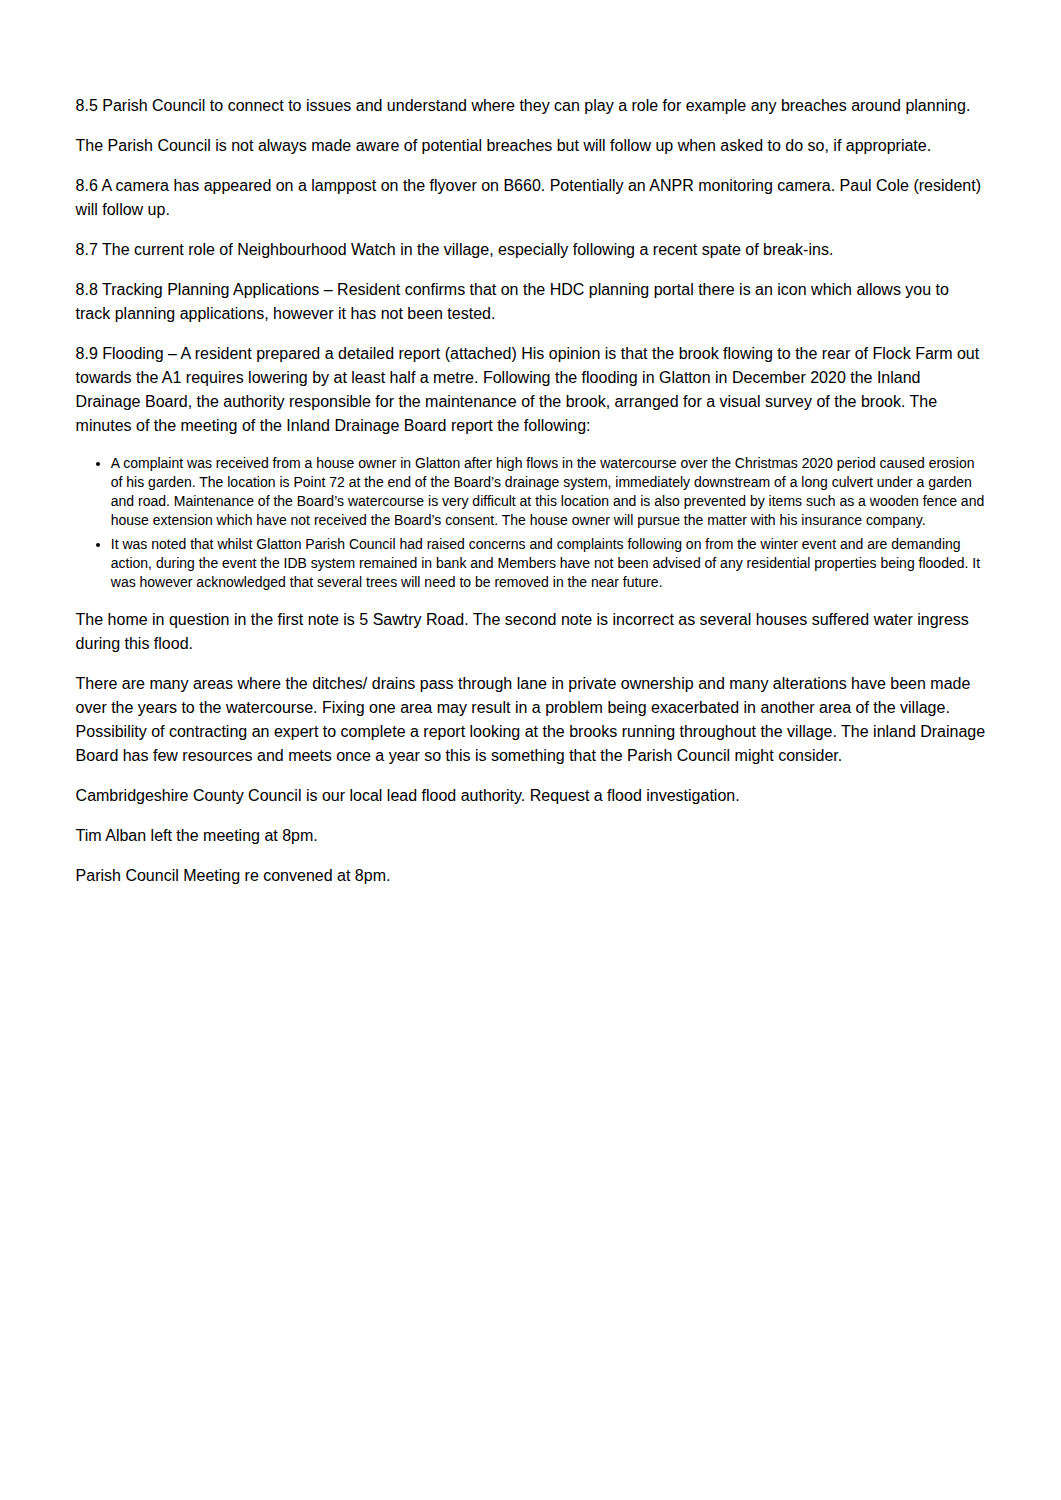8.5 Parish Council to connect to issues and understand where they can play a role for example any breaches around planning.
The Parish Council is not always made aware of potential breaches but will follow up when asked to do so, if appropriate.
8.6 A camera has appeared on a lamppost on the flyover on B660. Potentially an ANPR monitoring camera. Paul Cole (resident) will follow up.
8.7 The current role of Neighbourhood Watch in the village, especially following a recent spate of break-ins.
8.8 Tracking Planning Applications – Resident confirms that on the HDC planning portal there is an icon which allows you to track planning applications, however it has not been tested.
8.9 Flooding – A resident prepared a detailed report (attached) His opinion is that the brook flowing to the rear of Flock Farm out towards the A1 requires lowering by at least half a metre. Following the flooding in Glatton in December 2020 the Inland Drainage Board, the authority responsible for the maintenance of the brook, arranged for a visual survey of the brook. The minutes of the meeting of the Inland Drainage Board report the following:
A complaint was received from a house owner in Glatton after high flows in the watercourse over the Christmas 2020 period caused erosion of his garden. The location is Point 72 at the end of the Board’s drainage system, immediately downstream of a long culvert under a garden and road. Maintenance of the Board’s watercourse is very difficult at this location and is also prevented by items such as a wooden fence and house extension which have not received the Board’s consent. The house owner will pursue the matter with his insurance company.
It was noted that whilst Glatton Parish Council had raised concerns and complaints following on from the winter event and are demanding action, during the event the IDB system remained in bank and Members have not been advised of any residential properties being flooded. It was however acknowledged that several trees will need to be removed in the near future.
The home in question in the first note is 5 Sawtry Road. The second note is incorrect as several houses suffered water ingress during this flood.
There are many areas where the ditches/ drains pass through lane in private ownership and many alterations have been made over the years to the watercourse. Fixing one area may result in a problem being exacerbated in another area of the village. Possibility of contracting an expert to complete a report looking at the brooks running throughout the village. The inland Drainage Board has few resources and meets once a year so this is something that the Parish Council might consider.
Cambridgeshire County Council is our local lead flood authority. Request a flood investigation.
Tim Alban left the meeting at 8pm.
Parish Council Meeting re convened at 8pm.